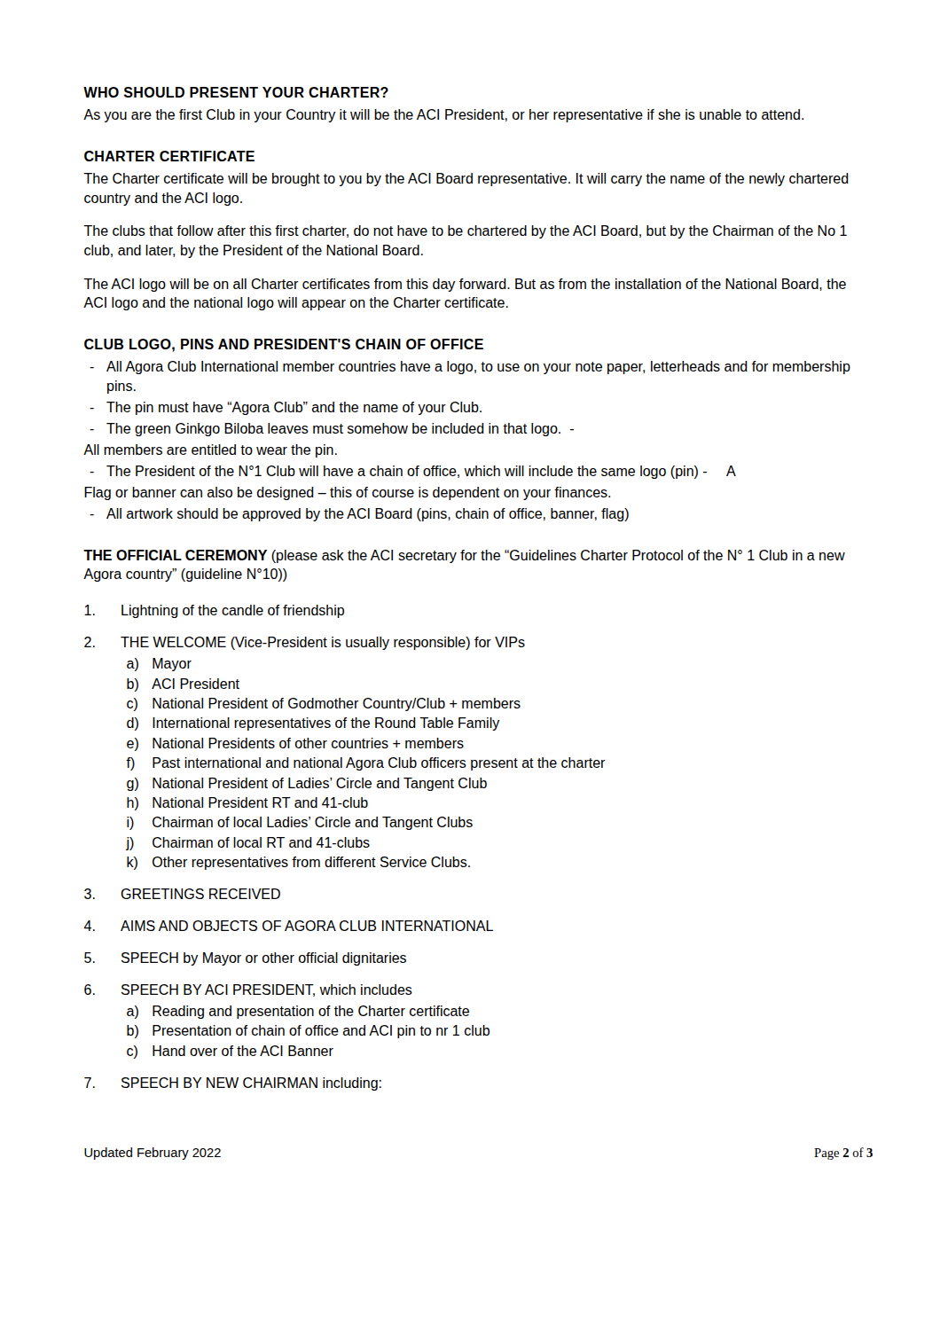WHO SHOULD PRESENT YOUR CHARTER?
As you are the first Club in your Country it will be the ACI President, or her representative if she is unable to attend.
CHARTER CERTIFICATE
The Charter certificate will be brought to you by the ACI Board representative. It will carry the name of the newly chartered country and the ACI logo.
The clubs that follow after this first charter, do not have to be chartered by the ACI Board, but by the Chairman of the No 1 club, and later, by the President of the National Board.
The ACI logo will be on all Charter certificates from this day forward. But as from the installation of the National Board, the ACI logo and the national logo will appear on the Charter certificate.
CLUB LOGO, PINS AND PRESIDENT'S CHAIN OF OFFICE
All Agora Club International member countries have a logo, to use on your note paper, letterheads and for membership pins.
The pin must have “Agora Club” and the name of your Club.
The green Ginkgo Biloba leaves must somehow be included in that logo. -
All members are entitled to wear the pin.
The President of the N°1 Club will have a chain of office, which will include the same logo (pin) - A
Flag or banner can also be designed – this of course is dependent on your finances.
All artwork should be approved by the ACI Board (pins, chain of office, banner, flag)
THE OFFICIAL CEREMONY (please ask the ACI secretary for the “Guidelines Charter Protocol of the N° 1 Club in a new Agora country” (guideline N°10))
Lightning of the candle of friendship
THE WELCOME (Vice-President is usually responsible) for VIPs
Mayor
ACI President
National President of Godmother Country/Club + members
International representatives of the Round Table Family
National Presidents of other countries + members
Past international and national Agora Club officers present at the charter
National President of Ladies’ Circle and Tangent Club
National President RT and 41-club
Chairman of local Ladies’ Circle and Tangent Clubs
Chairman of local RT and 41-clubs
Other representatives from different Service Clubs.
GREETINGS RECEIVED
AIMS AND OBJECTS OF AGORA CLUB INTERNATIONAL
SPEECH by Mayor or other official dignitaries
SPEECH BY ACI PRESIDENT, which includes
Reading and presentation of the Charter certificate
Presentation of chain of office and ACI pin to nr 1 club
Hand over of the ACI Banner
SPEECH BY NEW CHAIRMAN including:
Updated February 2022
Page 2 of 3